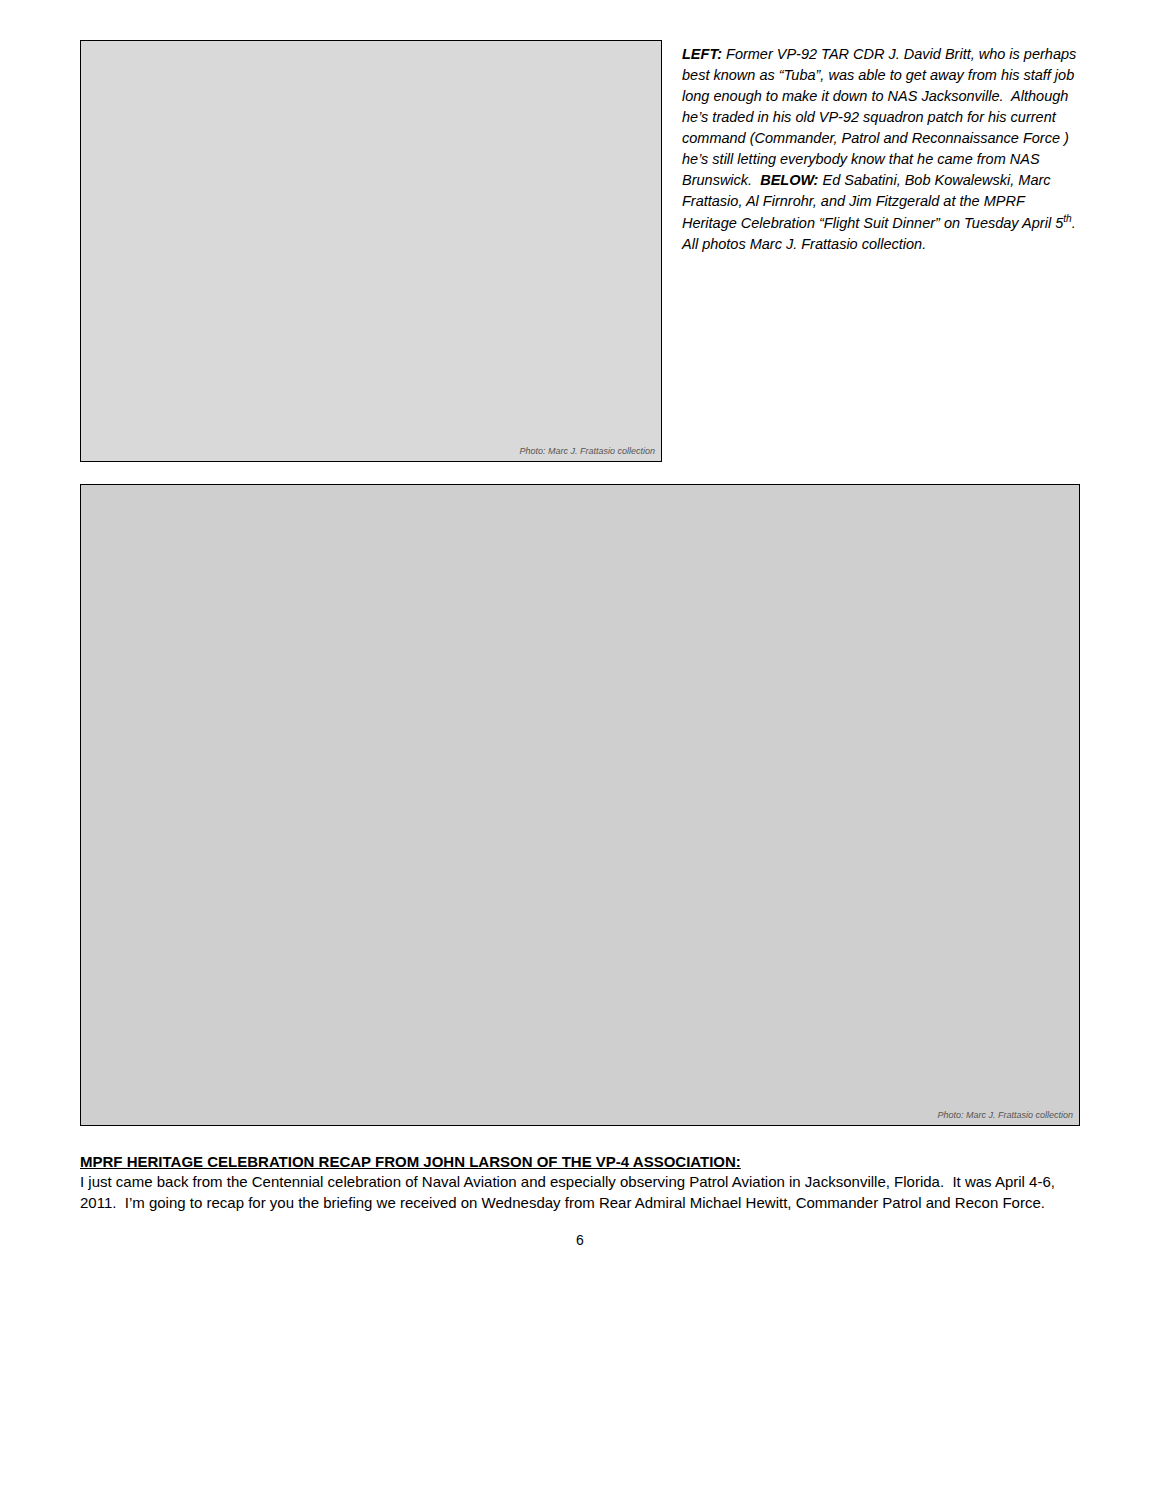Photo: Marc J. Frattasio collection
LEFT: Former VP-92 TAR CDR J. David Britt, who is perhaps best known as “Tuba”, was able to get away from his staff job long enough to make it down to NAS Jacksonville. Although he’s traded in his old VP-92 squadron patch for his current command (Commander, Patrol and Reconnaissance Force ) he’s still letting everybody know that he came from NAS Brunswick. BELOW: Ed Sabatini, Bob Kowalewski, Marc Frattasio, Al Firnrohr, and Jim Fitzgerald at the MPRF Heritage Celebration “Flight Suit Dinner” on Tuesday April 5th. All photos Marc J. Frattasio collection.
Photo: Marc J. Frattasio collection
MPRF HERITAGE CELEBRATION RECAP FROM JOHN LARSON OF THE VP-4 ASSOCIATION:
I just came back from the Centennial celebration of Naval Aviation and especially observing Patrol Aviation in Jacksonville, Florida. It was April 4-6, 2011. I’m going to recap for you the briefing we received on Wednesday from Rear Admiral Michael Hewitt, Commander Patrol and Recon Force.
6